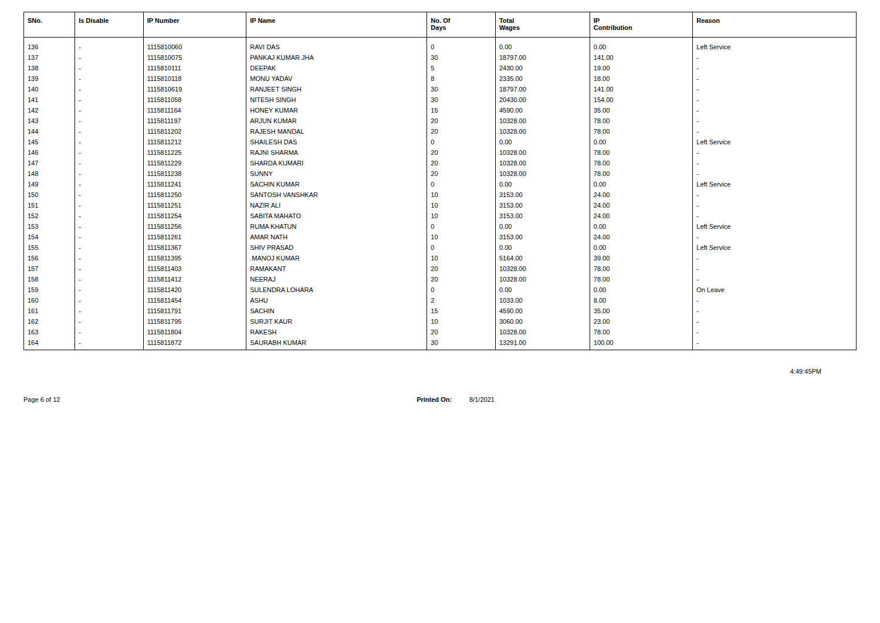| SNo. | Is Disable | IP Number | IP Name | No. Of Days | Total Wages | IP Contribution | Reason |
| --- | --- | --- | --- | --- | --- | --- | --- |
| 136 | - | 1115810060 | RAVI DAS | 0 | 0.00 | 0.00 | Left Service |
| 137 | - | 1115810075 | PANKAJ KUMAR JHA | 30 | 18797.00 | 141.00 | - |
| 138 | - | 1115810111 | DEEPAK | 5 | 2430.00 | 19.00 | - |
| 139 | - | 1115810118 | MONU YADAV | 8 | 2335.00 | 18.00 | - |
| 140 | - | 1115810619 | RANJEET SINGH | 30 | 18797.00 | 141.00 | - |
| 141 | - | 1115811058 | NITESH SINGH | 30 | 20430.00 | 154.00 | - |
| 142 | - | 1115811164 | HONEY KUMAR | 15 | 4590.00 | 35.00 | - |
| 143 | - | 1115811197 | ARJUN KUMAR | 20 | 10328.00 | 78.00 | - |
| 144 | - | 1115811202 | RAJESH MANDAL | 20 | 10328.00 | 78.00 | - |
| 145 | - | 1115811212 | SHAILESH DAS | 0 | 0.00 | 0.00 | Left Service |
| 146 | - | 1115811225 | RAJNI SHARMA | 20 | 10328.00 | 78.00 | - |
| 147 | - | 1115811229 | SHARDA KUMARI | 20 | 10328.00 | 78.00 | - |
| 148 | - | 1115811238 | SUNNY | 20 | 10328.00 | 78.00 | - |
| 149 | - | 1115811241 | SACHIN KUMAR | 0 | 0.00 | 0.00 | Left Service |
| 150 | - | 1115811250 | SANTOSH VANSHKAR | 10 | 3153.00 | 24.00 | - |
| 151 | - | 1115811251 | NAZIR ALI | 10 | 3153.00 | 24.00 | - |
| 152 | - | 1115811254 | SABITA MAHATO | 10 | 3153.00 | 24.00 | - |
| 153 | - | 1115811256 | RUMA KHATUN | 0 | 0.00 | 0.00 | Left Service |
| 154 | - | 1115811261 | AMAR NATH | 10 | 3153.00 | 24.00 | - |
| 155 | - | 1115811367 | SHIV PRASAD | 0 | 0.00 | 0.00 | Left Service |
| 156 | - | 1115811395 | .MANOJ KUMAR | 10 | 5164.00 | 39.00 | - |
| 157 | - | 1115811403 | RAMAKANT | 20 | 10328.00 | 78.00 | - |
| 158 | - | 1115811412 | NEERAJ | 20 | 10328.00 | 78.00 | - |
| 159 | - | 1115811420 | SULENDRA LOHARA | 0 | 0.00 | 0.00 | On Leave |
| 160 | - | 1115811454 | ASHU | 2 | 1033.00 | 8.00 | - |
| 161 | - | 1115811791 | SACHIN | 15 | 4590.00 | 35.00 | - |
| 162 | - | 1115811795 | SURJIT KAUR | 10 | 3060.00 | 23.00 | - |
| 163 | - | 1115811804 | RAKESH | 20 | 10328.00 | 78.00 | - |
| 164 | - | 1115811872 | SAURABH KUMAR | 30 | 13291.00 | 100.00 | - |
4:49:45PM
Page 6 of 12
Printed On: 8/1/2021